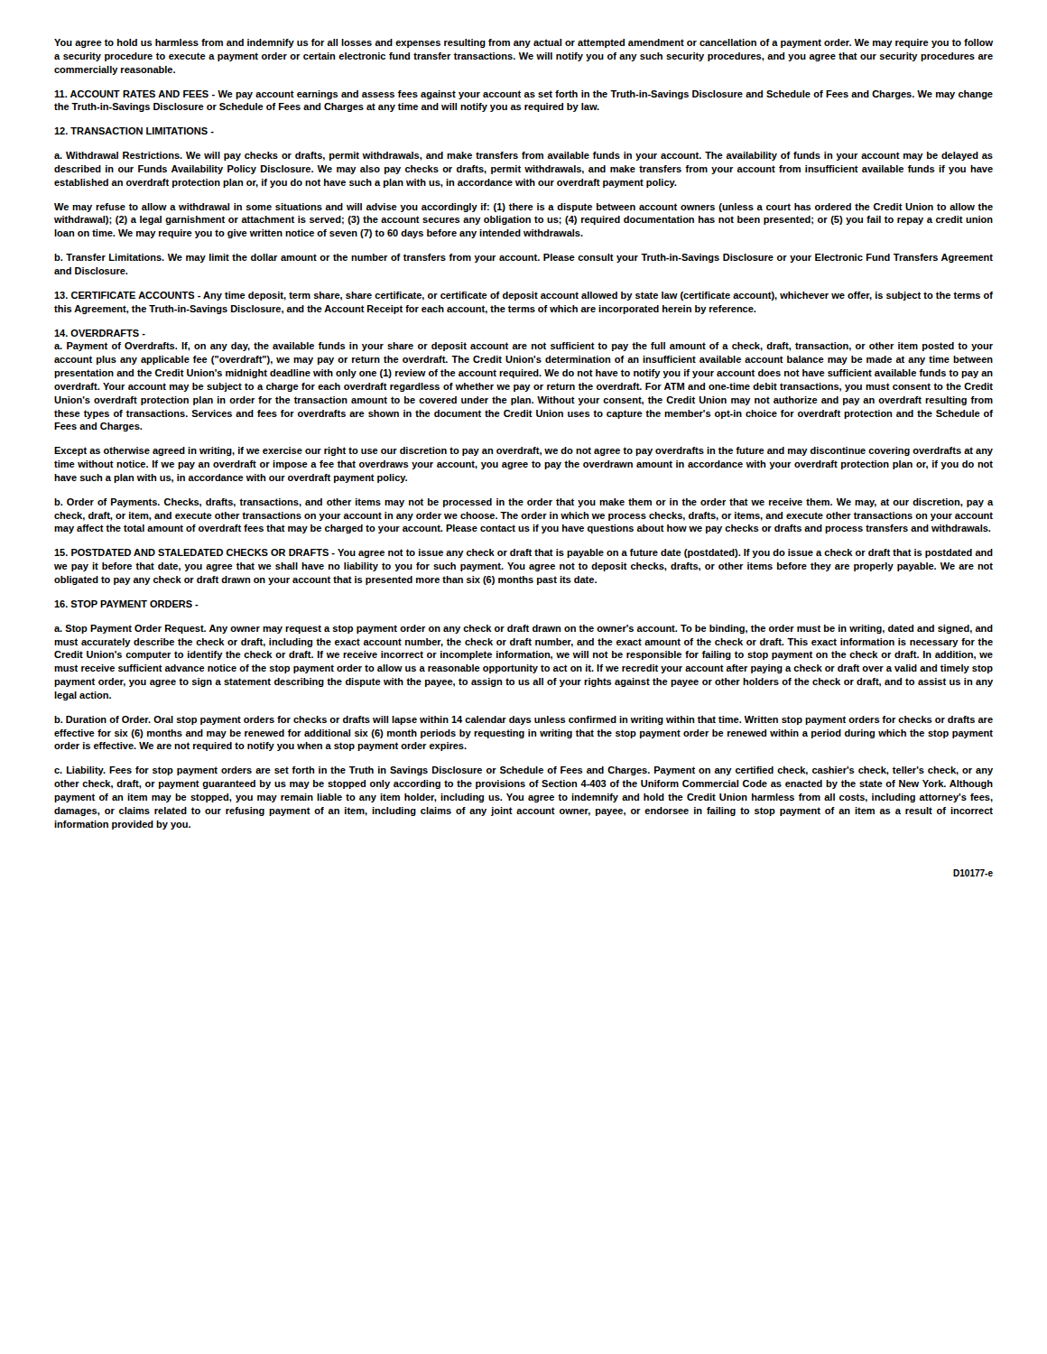You agree to hold us harmless from and indemnify us for all losses and expenses resulting from any actual or attempted amendment or cancellation of a payment order. We may require you to follow a security procedure to execute a payment order or certain electronic fund transfer transactions. We will notify you of any such security procedures, and you agree that our security procedures are commercially reasonable.
11. ACCOUNT RATES AND FEES - We pay account earnings and assess fees against your account as set forth in the Truth-in-Savings Disclosure and Schedule of Fees and Charges. We may change the Truth-in-Savings Disclosure or Schedule of Fees and Charges at any time and will notify you as required by law.
12. TRANSACTION LIMITATIONS -
a. Withdrawal Restrictions. We will pay checks or drafts, permit withdrawals, and make transfers from available funds in your account. The availability of funds in your account may be delayed as described in our Funds Availability Policy Disclosure. We may also pay checks or drafts, permit withdrawals, and make transfers from your account from insufficient available funds if you have established an overdraft protection plan or, if you do not have such a plan with us, in accordance with our overdraft payment policy.
We may refuse to allow a withdrawal in some situations and will advise you accordingly if: (1) there is a dispute between account owners (unless a court has ordered the Credit Union to allow the withdrawal); (2) a legal garnishment or attachment is served; (3) the account secures any obligation to us; (4) required documentation has not been presented; or (5) you fail to repay a credit union loan on time. We may require you to give written notice of seven (7) to 60 days before any intended withdrawals.
b. Transfer Limitations. We may limit the dollar amount or the number of transfers from your account. Please consult your Truth-in-Savings Disclosure or your Electronic Fund Transfers Agreement and Disclosure.
13. CERTIFICATE ACCOUNTS - Any time deposit, term share, share certificate, or certificate of deposit account allowed by state law (certificate account), whichever we offer, is subject to the terms of this Agreement, the Truth-in-Savings Disclosure, and the Account Receipt for each account, the terms of which are incorporated herein by reference.
14. OVERDRAFTS -
a. Payment of Overdrafts. If, on any day, the available funds in your share or deposit account are not sufficient to pay the full amount of a check, draft, transaction, or other item posted to your account plus any applicable fee ("overdraft"), we may pay or return the overdraft. The Credit Union's determination of an insufficient available account balance may be made at any time between presentation and the Credit Union's midnight deadline with only one (1) review of the account required. We do not have to notify you if your account does not have sufficient available funds to pay an overdraft. Your account may be subject to a charge for each overdraft regardless of whether we pay or return the overdraft. For ATM and one-time debit transactions, you must consent to the Credit Union's overdraft protection plan in order for the transaction amount to be covered under the plan. Without your consent, the Credit Union may not authorize and pay an overdraft resulting from these types of transactions. Services and fees for overdrafts are shown in the document the Credit Union uses to capture the member's opt-in choice for overdraft protection and the Schedule of Fees and Charges.
Except as otherwise agreed in writing, if we exercise our right to use our discretion to pay an overdraft, we do not agree to pay overdrafts in the future and may discontinue covering overdrafts at any time without notice. If we pay an overdraft or impose a fee that overdraws your account, you agree to pay the overdrawn amount in accordance with your overdraft protection plan or, if you do not have such a plan with us, in accordance with our overdraft payment policy.
b. Order of Payments. Checks, drafts, transactions, and other items may not be processed in the order that you make them or in the order that we receive them. We may, at our discretion, pay a check, draft, or item, and execute other transactions on your account in any order we choose. The order in which we process checks, drafts, or items, and execute other transactions on your account may affect the total amount of overdraft fees that may be charged to your account. Please contact us if you have questions about how we pay checks or drafts and process transfers and withdrawals.
15. POSTDATED AND STALEDATED CHECKS OR DRAFTS - You agree not to issue any check or draft that is payable on a future date (postdated). If you do issue a check or draft that is postdated and we pay it before that date, you agree that we shall have no liability to you for such payment. You agree not to deposit checks, drafts, or other items before they are properly payable. We are not obligated to pay any check or draft drawn on your account that is presented more than six (6) months past its date.
16. STOP PAYMENT ORDERS -
a. Stop Payment Order Request. Any owner may request a stop payment order on any check or draft drawn on the owner's account. To be binding, the order must be in writing, dated and signed, and must accurately describe the check or draft, including the exact account number, the check or draft number, and the exact amount of the check or draft. This exact information is necessary for the Credit Union's computer to identify the check or draft. If we receive incorrect or incomplete information, we will not be responsible for failing to stop payment on the check or draft. In addition, we must receive sufficient advance notice of the stop payment order to allow us a reasonable opportunity to act on it. If we recredit your account after paying a check or draft over a valid and timely stop payment order, you agree to sign a statement describing the dispute with the payee, to assign to us all of your rights against the payee or other holders of the check or draft, and to assist us in any legal action.
b. Duration of Order. Oral stop payment orders for checks or drafts will lapse within 14 calendar days unless confirmed in writing within that time. Written stop payment orders for checks or drafts are effective for six (6) months and may be renewed for additional six (6) month periods by requesting in writing that the stop payment order be renewed within a period during which the stop payment order is effective. We are not required to notify you when a stop payment order expires.
c. Liability. Fees for stop payment orders are set forth in the Truth in Savings Disclosure or Schedule of Fees and Charges. Payment on any certified check, cashier's check, teller's check, or any other check, draft, or payment guaranteed by us may be stopped only according to the provisions of Section 4-403 of the Uniform Commercial Code as enacted by the state of New York. Although payment of an item may be stopped, you may remain liable to any item holder, including us. You agree to indemnify and hold the Credit Union harmless from all costs, including attorney's fees, damages, or claims related to our refusing payment of an item, including claims of any joint account owner, payee, or endorsee in failing to stop payment of an item as a result of incorrect information provided by you.
D10177-e